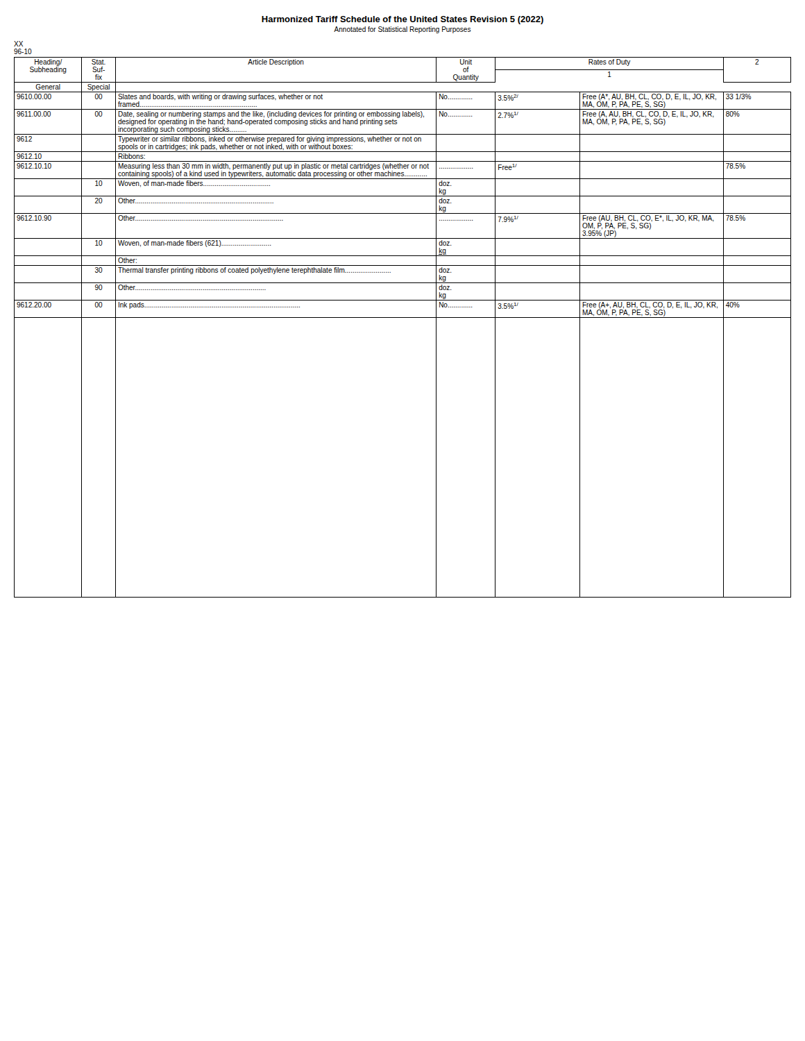Harmonized Tariff Schedule of the United States Revision 5 (2022)
Annotated for Statistical Reporting Purposes
XX
96-10
| Heading/ Subheading | Stat. Suf- fix | Article Description | Unit of Quantity | Rates of Duty | 2 |
| --- | --- | --- | --- | --- | --- |
| 1 |
| General | Special |
| 9610.00.00 | 00 | Slates and boards, with writing or drawing surfaces, whether or not framed ............................................................. | No ............. | 3.5% 2/ | Free (A*, AU, BH, CL, CO, D, E, IL, JO, KR, MA, OM, P, PA, PE, S, SG) | 33 1/3% |
| 9611.00.00 | 00 | Date, sealing or numbering stamps and the like, (including devices for printing or embossing labels), designed for operating in the hand; hand-operated composing sticks and hand printing sets incorporating such composing sticks ......... | No ............. | 2.7% 1/ | Free (A, AU, BH, CL, CO, D, E, IL, JO, KR, MA, OM, P, PA, PE, S, SG) | 80% |
| 9612 | | Typewriter or similar ribbons, inked or otherwise prepared for giving impressions, whether or not on spools or in cartridges; ink pads, whether or not inked, with or without boxes: | | | | |
| 9612.10 | | Ribbons: | | | | |
| 9612.10.10 | | Measuring less than 30 mm in width, permanently put up in plastic or metal cartridges (whether or not containing spools) of a kind used in typewriters, automatic data processing or other machines ............ | .................. | Free 1/ | | 78.5% |
| | 10 | Woven, of man-made fibers ................................... | doz. kg | | | |
| | 20 | Other ........................................................................ | doz. kg | | | |
| 9612.10.90 | | Other ............................................................................. | .................. | 7.9% 1/ | Free (AU, BH, CL, CO, E*, IL, JO, KR, MA, OM, P, PA, PE, S, SG) 3.95% (JP) | 78.5% |
| | 10 | Woven, of man-made fibers (621) .......................... | doz. kg | | | |
| | | Other: | | | | |
| | 30 | Thermal transfer printing ribbons of coated polyethylene terephthalate film ........................ | doz. kg | | | |
| | 90 | Other .................................................................... | doz. kg | | | |
| 9612.20.00 | 00 | Ink pads ................................................................................. | No ............. | 3.5% 1/ | Free (A+, AU, BH, CL, CO, D, E, IL, JO, KR, MA, OM, P, PA, PE, S, SG) | 40% |